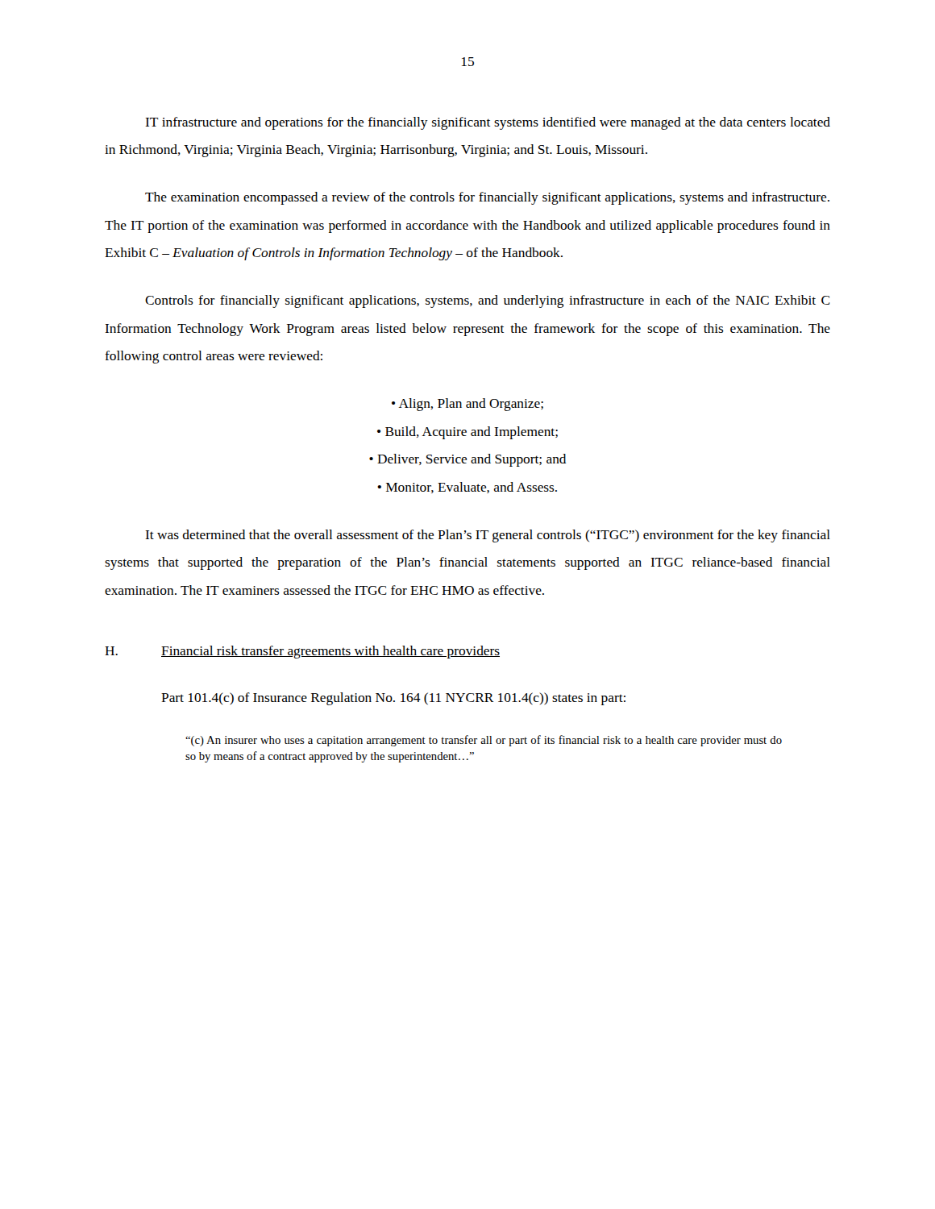15
IT infrastructure and operations for the financially significant systems identified were managed at the data centers located in Richmond, Virginia; Virginia Beach, Virginia; Harrisonburg, Virginia; and St. Louis, Missouri.
The examination encompassed a review of the controls for financially significant applications, systems and infrastructure. The IT portion of the examination was performed in accordance with the Handbook and utilized applicable procedures found in Exhibit C – Evaluation of Controls in Information Technology – of the Handbook.
Controls for financially significant applications, systems, and underlying infrastructure in each of the NAIC Exhibit C Information Technology Work Program areas listed below represent the framework for the scope of this examination. The following control areas were reviewed:
• Align, Plan and Organize;
• Build, Acquire and Implement;
• Deliver, Service and Support; and
• Monitor, Evaluate, and Assess.
It was determined that the overall assessment of the Plan’s IT general controls (“ITGC”) environment for the key financial systems that supported the preparation of the Plan’s financial statements supported an ITGC reliance-based financial examination. The IT examiners assessed the ITGC for EHC HMO as effective.
H. Financial risk transfer agreements with health care providers
Part 101.4(c) of Insurance Regulation No. 164 (11 NYCRR 101.4(c)) states in part:
“(c) An insurer who uses a capitation arrangement to transfer all or part of its financial risk to a health care provider must do so by means of a contract approved by the superintendent…”